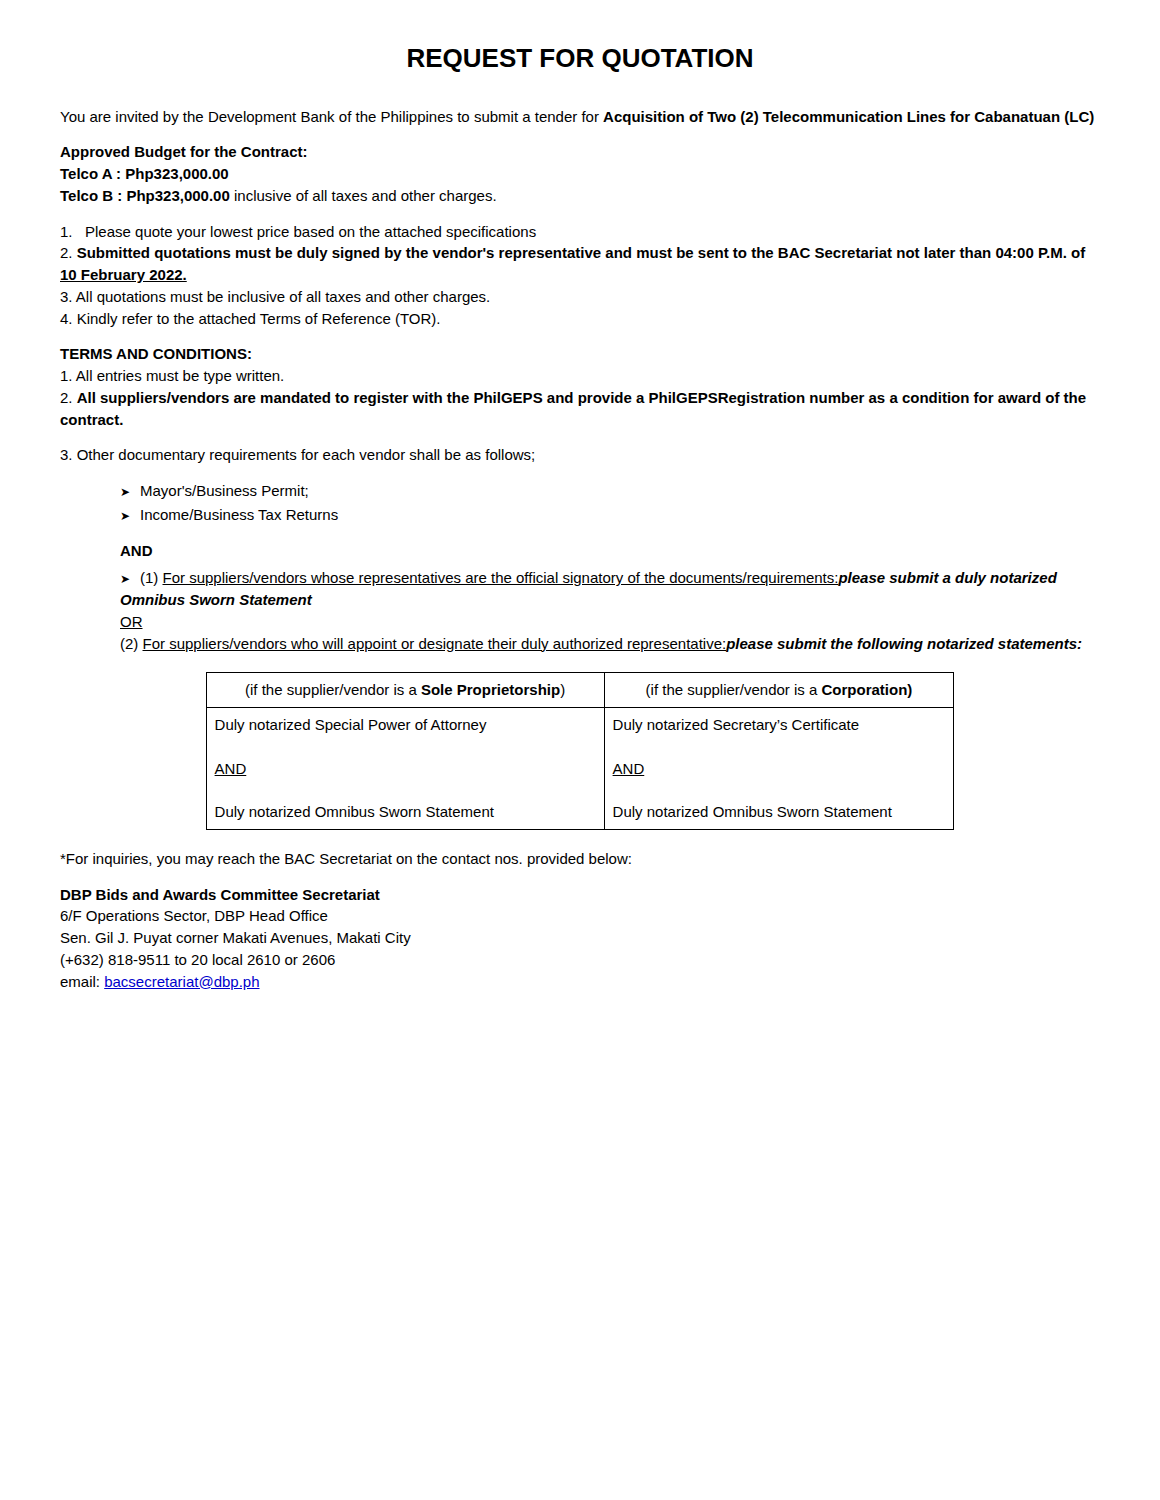REQUEST FOR QUOTATION
You are invited by the Development Bank of the Philippines to submit a tender for Acquisition of Two (2) Telecommunication Lines for Cabanatuan (LC)
Approved Budget for the Contract:
Telco A : Php323,000.00
Telco B : Php323,000.00 inclusive of all taxes and other charges.
1. Please quote your lowest price based on the attached specifications
2. Submitted quotations must be duly signed by the vendor's representative and must be sent to the BAC Secretariat not later than 04:00 P.M. of 10 February 2022.
3. All quotations must be inclusive of all taxes and other charges.
4. Kindly refer to the attached Terms of Reference (TOR).
TERMS AND CONDITIONS:
1. All entries must be type written.
2. All suppliers/vendors are mandated to register with the PhilGEPS and provide a PhilGEPSRegistration number as a condition for award of the contract.
3. Other documentary requirements for each vendor shall be as follows;
Mayor's/Business Permit;
Income/Business Tax Returns
AND
(1) For suppliers/vendors whose representatives are the official signatory of the documents/requirements: please submit a duly notarized Omnibus Sworn Statement
OR
(2) For suppliers/vendors who will appoint or designate their duly authorized representative: please submit the following notarized statements:
| (if the supplier/vendor is a Sole Proprietorship ) | (if the supplier/vendor is a Corporation) |
| --- | --- |
| Duly notarized Special Power of Attorney AND Duly notarized Omnibus Sworn Statement | Duly notarized Secretary’s Certificate AND Duly notarized Omnibus Sworn Statement |
*For inquiries, you may reach the BAC Secretariat on the contact nos. provided below:
DBP Bids and Awards Committee Secretariat
6/F Operations Sector, DBP Head Office
Sen. Gil J. Puyat corner Makati Avenues, Makati City
(+632) 818-9511 to 20 local 2610 or 2606
email: bacsecretariat@dbp.ph